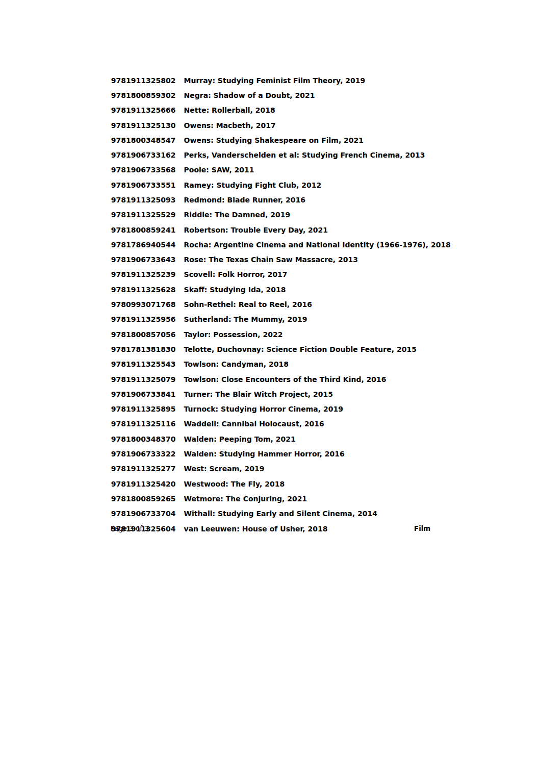| 9781911325802 | Murray: Studying Feminist Film Theory, 2019 |
| 9781800859302 | Negra: Shadow of a Doubt, 2021 |
| 9781911325666 | Nette: Rollerball, 2018 |
| 9781911325130 | Owens: Macbeth, 2017 |
| 9781800348547 | Owens: Studying Shakespeare on Film, 2021 |
| 9781906733162 | Perks, Vanderschelden et al: Studying French Cinema, 2013 |
| 9781906733568 | Poole: SAW, 2011 |
| 9781906733551 | Ramey: Studying Fight Club, 2012 |
| 9781911325093 | Redmond: Blade Runner, 2016 |
| 9781911325529 | Riddle: The Damned, 2019 |
| 9781800859241 | Robertson: Trouble Every Day, 2021 |
| 9781786940544 | Rocha: Argentine Cinema and National Identity (1966-1976), 2018 |
| 9781906733643 | Rose: The Texas Chain Saw Massacre, 2013 |
| 9781911325239 | Scovell: Folk Horror, 2017 |
| 9781911325628 | Skaff: Studying Ida, 2018 |
| 9780993071768 | Sohn-Rethel: Real to Reel, 2016 |
| 9781911325956 | Sutherland: The Mummy, 2019 |
| 9781800857056 | Taylor: Possession, 2022 |
| 9781781381830 | Telotte, Duchovnay: Science Fiction Double Feature, 2015 |
| 9781911325543 | Towlson: Candyman, 2018 |
| 9781911325079 | Towlson: Close Encounters of the Third Kind, 2016 |
| 9781906733841 | Turner: The Blair Witch Project, 2015 |
| 9781911325895 | Turnock: Studying Horror Cinema, 2019 |
| 9781911325116 | Waddell: Cannibal Holocaust, 2016 |
| 9781800348370 | Walden: Peeping Tom, 2021 |
| 9781906733322 | Walden: Studying Hammer Horror, 2016 |
| 9781911325277 | West: Scream, 2019 |
| 9781911325420 | Westwood: The Fly, 2018 |
| 9781800859265 | Wetmore: The Conjuring, 2021 |
| 9781906733704 | Withall: Studying Early and Silent Cinema, 2014 |
| 9781911325604 | van Leeuwen: House of Usher, 2018 |
Page 3 of 3 Film